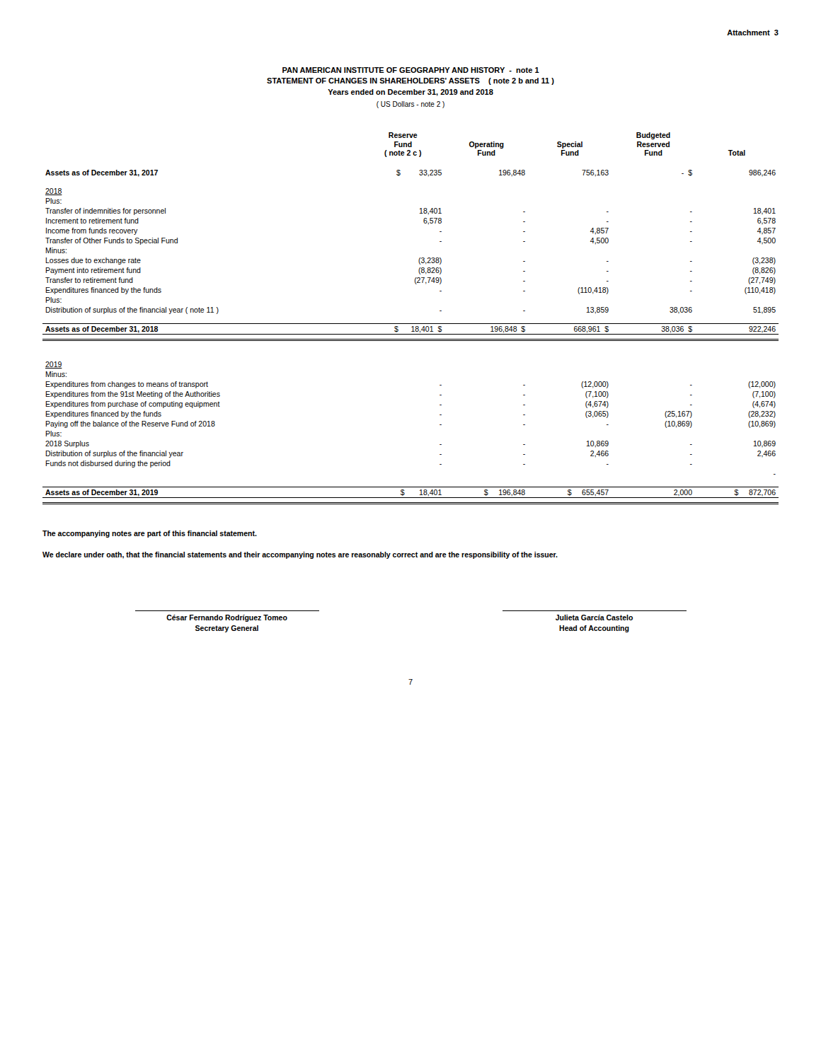Attachment 3
PAN AMERICAN INSTITUTE OF GEOGRAPHY AND HISTORY - note 1
STATEMENT OF CHANGES IN SHAREHOLDERS' ASSETS ( note 2 b and 11 )
Years ended on December 31, 2019 and 2018
( US Dollars - note 2 )
| | Reserve Fund ( note 2 c ) | Operating Fund | Special Fund | Budgeted Reserved Fund | Total |
| --- | --- | --- | --- | --- | --- |
| Assets as of December 31, 2017 | $ 33,235 | 196,848 | 756,163 | - $ | 986,246 |
| 2018 | |
| Plus: | |
| Transfer of indemnities for personnel | 18,401 | - | - | - | 18,401 |
| Increment to retirement fund | 6,578 | - | - | - | 6,578 |
| Income from funds recovery | - | - | 4,857 | - | 4,857 |
| Transfer of Other Funds to Special Fund | - | - | 4,500 | - | 4,500 |
| Minus: | |
| Losses due to exchange rate | (3,238) | - | - | - | (3,238) |
| Payment into retirement fund | (8,826) | - | - | - | (8,826) |
| Transfer to retirement fund | (27,749) | - | - | - | (27,749) |
| Expenditures financed by the funds | - | - | (110,418) | - | (110,418) |
| Plus: | |
| Distribution of surplus of the financial year ( note 11 ) | - | - | 13,859 | 38,036 | 51,895 |
| Assets as of December 31, 2018 | $ 18,401 $ | 196,848 $ | 668,961 $ | 38,036 $ | 922,246 |
| 2019 | |
| Minus: | |
| Expenditures from changes to means of transport | - | - | (12,000) | - | (12,000) |
| Expenditures from the 91st Meeting of the Authorities | - | - | (7,100) | - | (7,100) |
| Expenditures from purchase of computing equipment | - | - | (4,674) | - | (4,674) |
| Expenditures financed by the funds | - | - | (3,065) | (25,167) | (28,232) |
| Paying off the balance of the Reserve Fund of 2018 | - | - | - | (10,869) | (10,869) |
| Plus: | |
| 2018 Surplus | - | - | 10,869 | - | 10,869 |
| Distribution of surplus of the financial year | - | - | 2,466 | - | 2,466 |
| Funds not disbursed during the period | - | - | - | - | |
| | | | | | - |
| Assets as of December 31, 2019 | $ 18,401 | $ 196,848 | $ 655,457 | 2,000 | $ 872,706 |
The accompanying notes are part of this financial statement.
We declare under oath, that the financial statements and their accompanying notes are reasonably correct and are the responsibility of the issuer.
| César Fernando Rodríguez Tomeo Secretary General | Julieta García Castelo Head of Accounting |
7